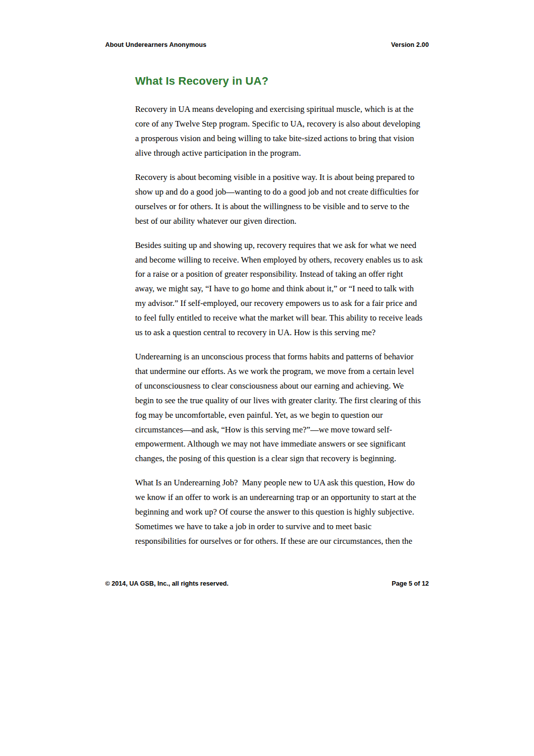About Underearners Anonymous Version 2.00
What Is Recovery in UA?
Recovery in UA means developing and exercising spiritual muscle, which is at the core of any Twelve Step program. Specific to UA, recovery is also about developing a prosperous vision and being willing to take bite-sized actions to bring that vision alive through active participation in the program.
Recovery is about becoming visible in a positive way. It is about being prepared to show up and do a good job—wanting to do a good job and not create difficulties for ourselves or for others. It is about the willingness to be visible and to serve to the best of our ability whatever our given direction.
Besides suiting up and showing up, recovery requires that we ask for what we need and become willing to receive. When employed by others, recovery enables us to ask for a raise or a position of greater responsibility. Instead of taking an offer right away, we might say, “I have to go home and think about it,” or “I need to talk with my advisor.” If self-employed, our recovery empowers us to ask for a fair price and to feel fully entitled to receive what the market will bear. This ability to receive leads us to ask a question central to recovery in UA. How is this serving me?
Underearning is an unconscious process that forms habits and patterns of behavior that undermine our efforts. As we work the program, we move from a certain level of unconsciousness to clear consciousness about our earning and achieving. We begin to see the true quality of our lives with greater clarity. The first clearing of this fog may be uncomfortable, even painful. Yet, as we begin to question our circumstances—and ask, “How is this serving me?”—we move toward self-empowerment. Although we may not have immediate answers or see significant changes, the posing of this question is a clear sign that recovery is beginning.
What Is an Underearning Job? Many people new to UA ask this question, How do we know if an offer to work is an underearning trap or an opportunity to start at the beginning and work up? Of course the answer to this question is highly subjective. Sometimes we have to take a job in order to survive and to meet basic responsibilities for ourselves or for others. If these are our circumstances, then the
© 2014, UA GSB, Inc., all rights reserved. Page 5 of 12